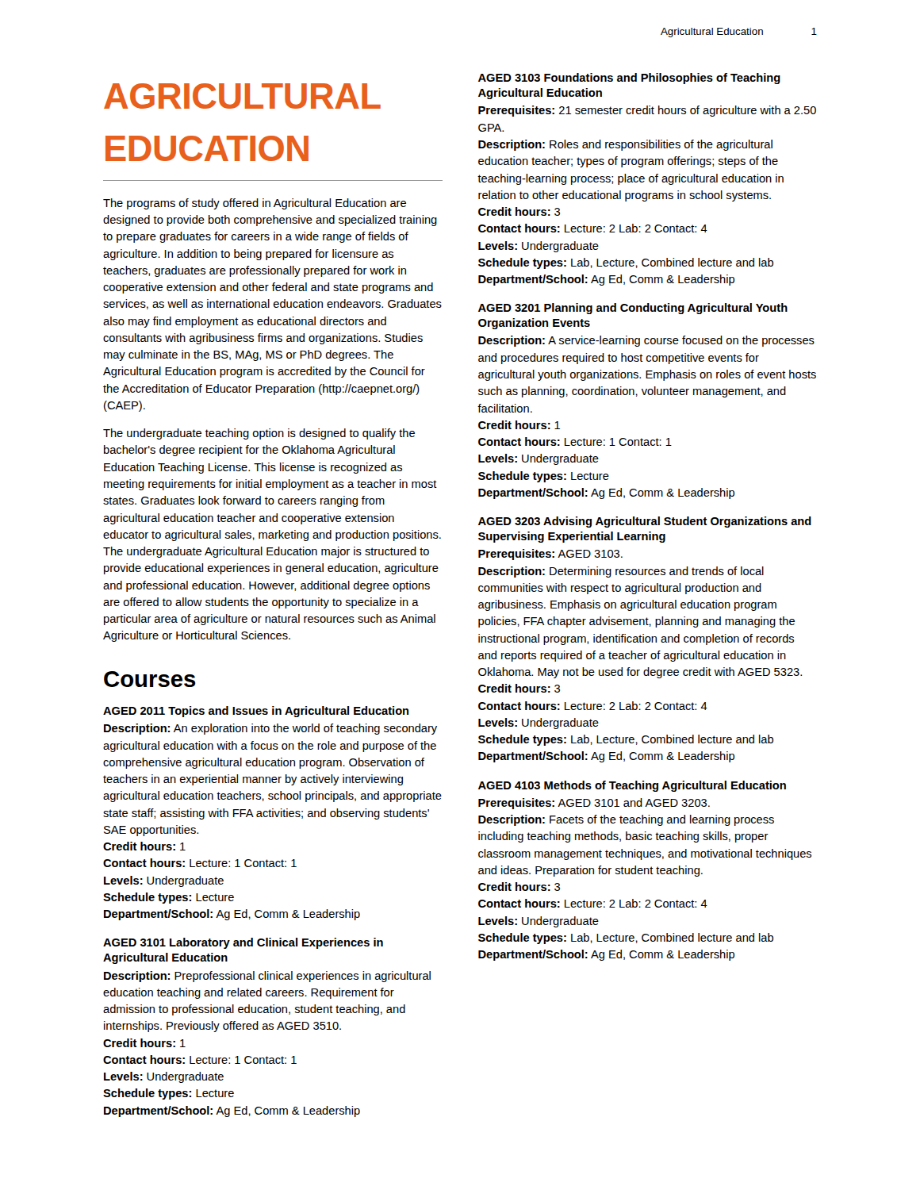Agricultural Education 1
Agricultural Education
The programs of study offered in Agricultural Education are designed to provide both comprehensive and specialized training to prepare graduates for careers in a wide range of fields of agriculture. In addition to being prepared for licensure as teachers, graduates are professionally prepared for work in cooperative extension and other federal and state programs and services, as well as international education endeavors. Graduates also may find employment as educational directors and consultants with agribusiness firms and organizations. Studies may culminate in the BS, MAg, MS or PhD degrees. The Agricultural Education program is accredited by the Council for the Accreditation of Educator Preparation (http://caepnet.org/) (CAEP).
The undergraduate teaching option is designed to qualify the bachelor's degree recipient for the Oklahoma Agricultural Education Teaching License. This license is recognized as meeting requirements for initial employment as a teacher in most states. Graduates look forward to careers ranging from agricultural education teacher and cooperative extension educator to agricultural sales, marketing and production positions. The undergraduate Agricultural Education major is structured to provide educational experiences in general education, agriculture and professional education. However, additional degree options are offered to allow students the opportunity to specialize in a particular area of agriculture or natural resources such as Animal Agriculture or Horticultural Sciences.
Courses
AGED 2011 Topics and Issues in Agricultural Education
Description: An exploration into the world of teaching secondary agricultural education with a focus on the role and purpose of the comprehensive agricultural education program. Observation of teachers in an experiential manner by actively interviewing agricultural education teachers, school principals, and appropriate state staff; assisting with FFA activities; and observing students' SAE opportunities.
Credit hours: 1
Contact hours: Lecture: 1 Contact: 1
Levels: Undergraduate
Schedule types: Lecture
Department/School: Ag Ed, Comm & Leadership
AGED 3101 Laboratory and Clinical Experiences in Agricultural Education
Description: Preprofessional clinical experiences in agricultural education teaching and related careers. Requirement for admission to professional education, student teaching, and internships. Previously offered as AGED 3510.
Credit hours: 1
Contact hours: Lecture: 1 Contact: 1
Levels: Undergraduate
Schedule types: Lecture
Department/School: Ag Ed, Comm & Leadership
AGED 3103 Foundations and Philosophies of Teaching Agricultural Education
Prerequisites: 21 semester credit hours of agriculture with a 2.50 GPA.
Description: Roles and responsibilities of the agricultural education teacher; types of program offerings; steps of the teaching-learning process; place of agricultural education in relation to other educational programs in school systems.
Credit hours: 3
Contact hours: Lecture: 2 Lab: 2 Contact: 4
Levels: Undergraduate
Schedule types: Lab, Lecture, Combined lecture and lab
Department/School: Ag Ed, Comm & Leadership
AGED 3201 Planning and Conducting Agricultural Youth Organization Events
Description: A service-learning course focused on the processes and procedures required to host competitive events for agricultural youth organizations. Emphasis on roles of event hosts such as planning, coordination, volunteer management, and facilitation.
Credit hours: 1
Contact hours: Lecture: 1 Contact: 1
Levels: Undergraduate
Schedule types: Lecture
Department/School: Ag Ed, Comm & Leadership
AGED 3203 Advising Agricultural Student Organizations and Supervising Experiential Learning
Prerequisites: AGED 3103.
Description: Determining resources and trends of local communities with respect to agricultural production and agribusiness. Emphasis on agricultural education program policies, FFA chapter advisement, planning and managing the instructional program, identification and completion of records and reports required of a teacher of agricultural education in Oklahoma. May not be used for degree credit with AGED 5323.
Credit hours: 3
Contact hours: Lecture: 2 Lab: 2 Contact: 4
Levels: Undergraduate
Schedule types: Lab, Lecture, Combined lecture and lab
Department/School: Ag Ed, Comm & Leadership
AGED 4103 Methods of Teaching Agricultural Education
Prerequisites: AGED 3101 and AGED 3203.
Description: Facets of the teaching and learning process including teaching methods, basic teaching skills, proper classroom management techniques, and motivational techniques and ideas. Preparation for student teaching.
Credit hours: 3
Contact hours: Lecture: 2 Lab: 2 Contact: 4
Levels: Undergraduate
Schedule types: Lab, Lecture, Combined lecture and lab
Department/School: Ag Ed, Comm & Leadership